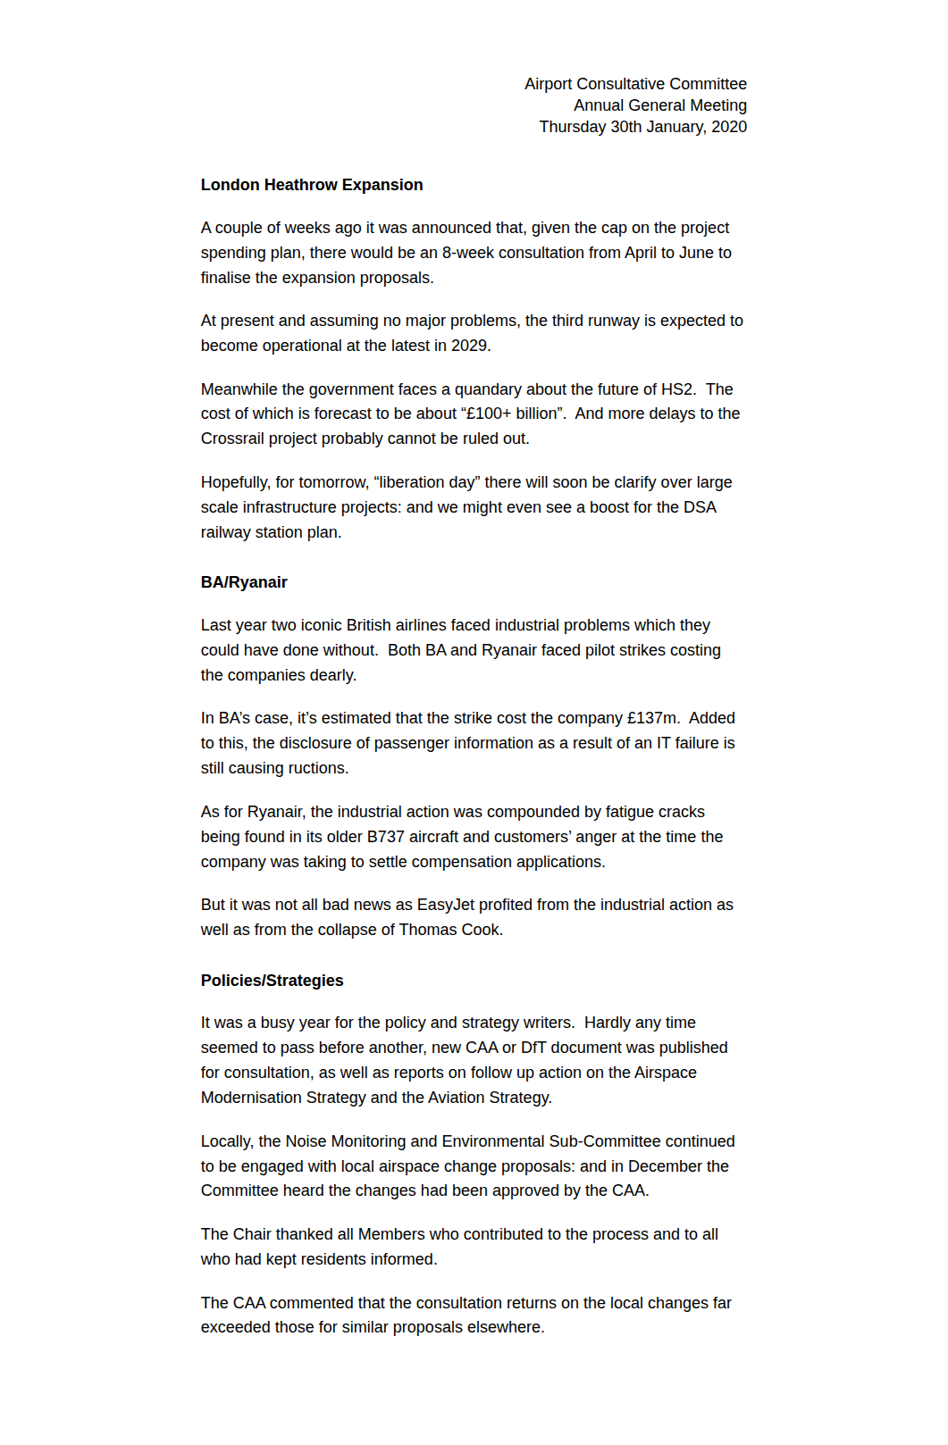Airport Consultative Committee
Annual General Meeting
Thursday 30th January, 2020
London Heathrow Expansion
A couple of weeks ago it was announced that, given the cap on the project spending plan, there would be an 8-week consultation from April to June to finalise the expansion proposals.
At present and assuming no major problems, the third runway is expected to become operational at the latest in 2029.
Meanwhile the government faces a quandary about the future of HS2. The cost of which is forecast to be about “£100+ billion”. And more delays to the Crossrail project probably cannot be ruled out.
Hopefully, for tomorrow, “liberation day” there will soon be clarify over large scale infrastructure projects: and we might even see a boost for the DSA railway station plan.
BA/Ryanair
Last year two iconic British airlines faced industrial problems which they could have done without. Both BA and Ryanair faced pilot strikes costing the companies dearly.
In BA’s case, it’s estimated that the strike cost the company £137m. Added to this, the disclosure of passenger information as a result of an IT failure is still causing ructions.
As for Ryanair, the industrial action was compounded by fatigue cracks being found in its older B737 aircraft and customers’ anger at the time the company was taking to settle compensation applications.
But it was not all bad news as EasyJet profited from the industrial action as well as from the collapse of Thomas Cook.
Policies/Strategies
It was a busy year for the policy and strategy writers. Hardly any time seemed to pass before another, new CAA or DfT document was published for consultation, as well as reports on follow up action on the Airspace Modernisation Strategy and the Aviation Strategy.
Locally, the Noise Monitoring and Environmental Sub-Committee continued to be engaged with local airspace change proposals: and in December the Committee heard the changes had been approved by the CAA.
The Chair thanked all Members who contributed to the process and to all who had kept residents informed.
The CAA commented that the consultation returns on the local changes far exceeded those for similar proposals elsewhere.